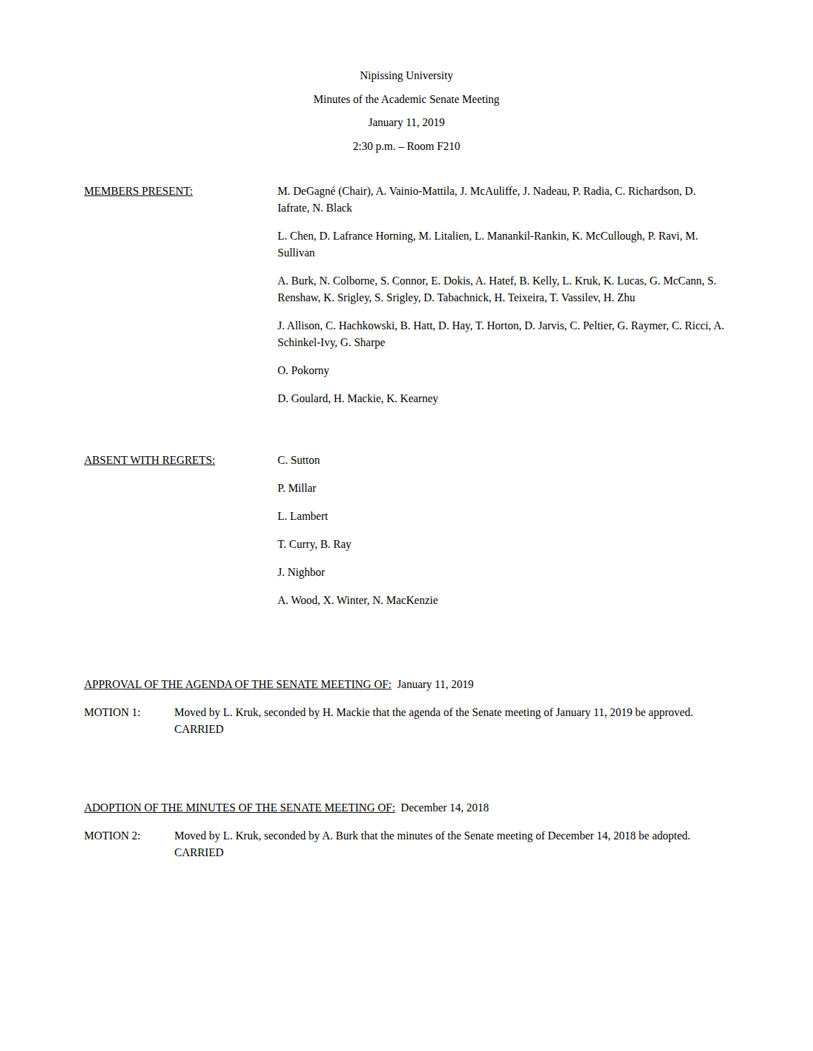Nipissing University
Minutes of the Academic Senate Meeting
January 11, 2019
2:30 p.m. – Room F210
| MEMBERS PRESENT: | M. DeGagné (Chair), A. Vainio-Mattila, J. McAuliffe, J. Nadeau, P. Radia, C. Richardson, D. Iafrate, N. Black L. Chen, D. Lafrance Horning, M. Litalien, L. Manankil-Rankin, K. McCullough, P. Ravi, M. Sullivan A. Burk, N. Colborne, S. Connor, E. Dokis, A. Hatef, B. Kelly, L. Kruk, K. Lucas, G. McCann, S. Renshaw, K. Srigley, S. Srigley, D. Tabachnick, H. Teixeira, T. Vassilev, H. Zhu J. Allison, C. Hachkowski, B. Hatt, D. Hay, T. Horton, D. Jarvis, C. Peltier, G. Raymer, C. Ricci, A. Schinkel-Ivy, G. Sharpe O. Pokorny D. Goulard, H. Mackie, K. Kearney |
| ABSENT WITH REGRETS: | C. Sutton P. Millar L. Lambert T. Curry, B. Ray J. Nighbor A. Wood, X. Winter, N. MacKenzie |
APPROVAL OF THE AGENDA OF THE SENATE MEETING OF: January 11, 2019
| MOTION 1: | Moved by L. Kruk, seconded by H. Mackie that the agenda of the Senate meeting of January 11, 2019 be approved. CARRIED |
ADOPTION OF THE MINUTES OF THE SENATE MEETING OF: December 14, 2018
| MOTION 2: | Moved by L. Kruk, seconded by A. Burk that the minutes of the Senate meeting of December 14, 2018 be adopted. CARRIED |